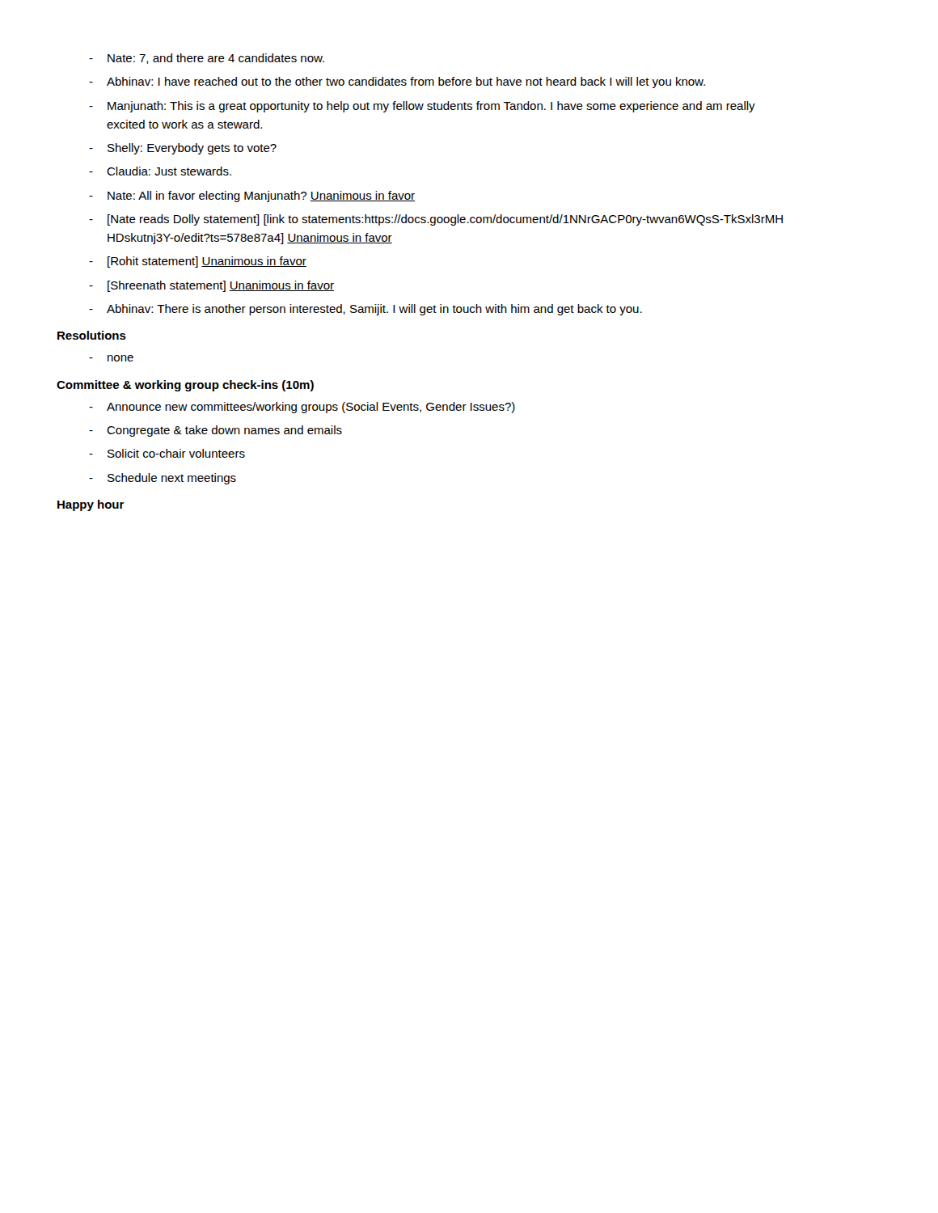Nate: 7, and there are 4 candidates now.
Abhinav: I have reached out to the other two candidates from before but have not heard back I will let you know.
Manjunath: This is a great opportunity to help out my fellow students from Tandon. I have some experience and am really excited to work as a steward.
Shelly: Everybody gets to vote?
Claudia: Just stewards.
Nate: All in favor electing Manjunath? Unanimous in favor
[Nate reads Dolly statement] [link to statements:https://docs.google.com/document/d/1NNrGACP0ry-twvan6WQsS-TkSxl3rMHHDskutnj3Y-o/edit?ts=578e87a4] Unanimous in favor
[Rohit statement] Unanimous in favor
[Shreenath statement] Unanimous in favor
Abhinav: There is another person interested, Samijit. I will get in touch with him and get back to you.
Resolutions
none
Committee & working group check-ins (10m)
Announce new committees/working groups (Social Events, Gender Issues?)
Congregate & take down names and emails
Solicit co-chair volunteers
Schedule next meetings
Happy hour